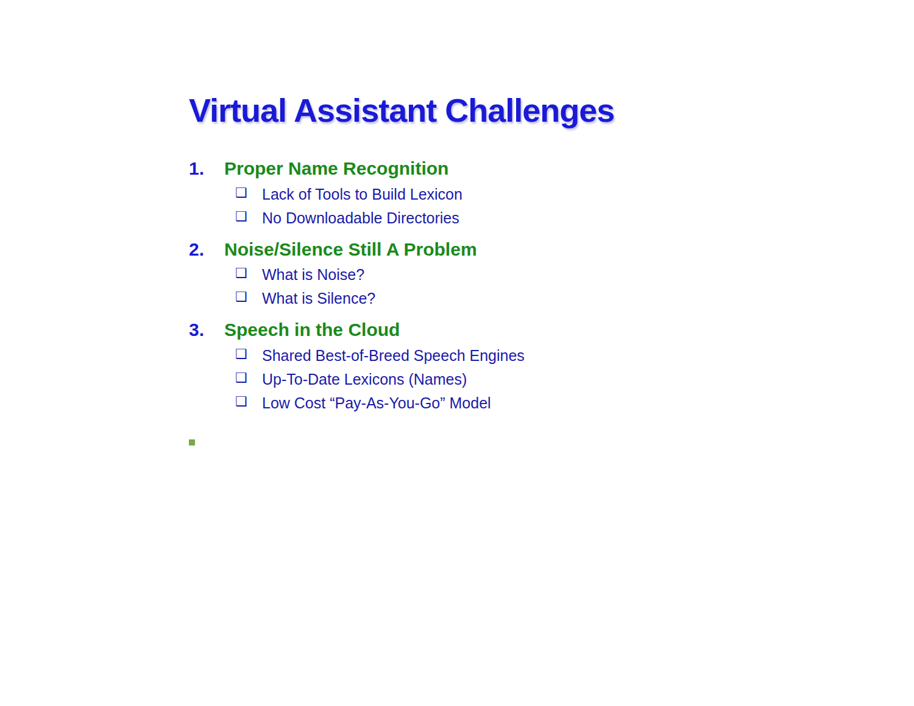Virtual Assistant Challenges
Proper Name Recognition
Lack of Tools to Build Lexicon
No Downloadable Directories
Noise/Silence Still A Problem
What is Noise?
What is Silence?
Speech in the Cloud
Shared Best-of-Breed Speech Engines
Up-To-Date Lexicons (Names)
Low Cost “Pay-As-You-Go” Model